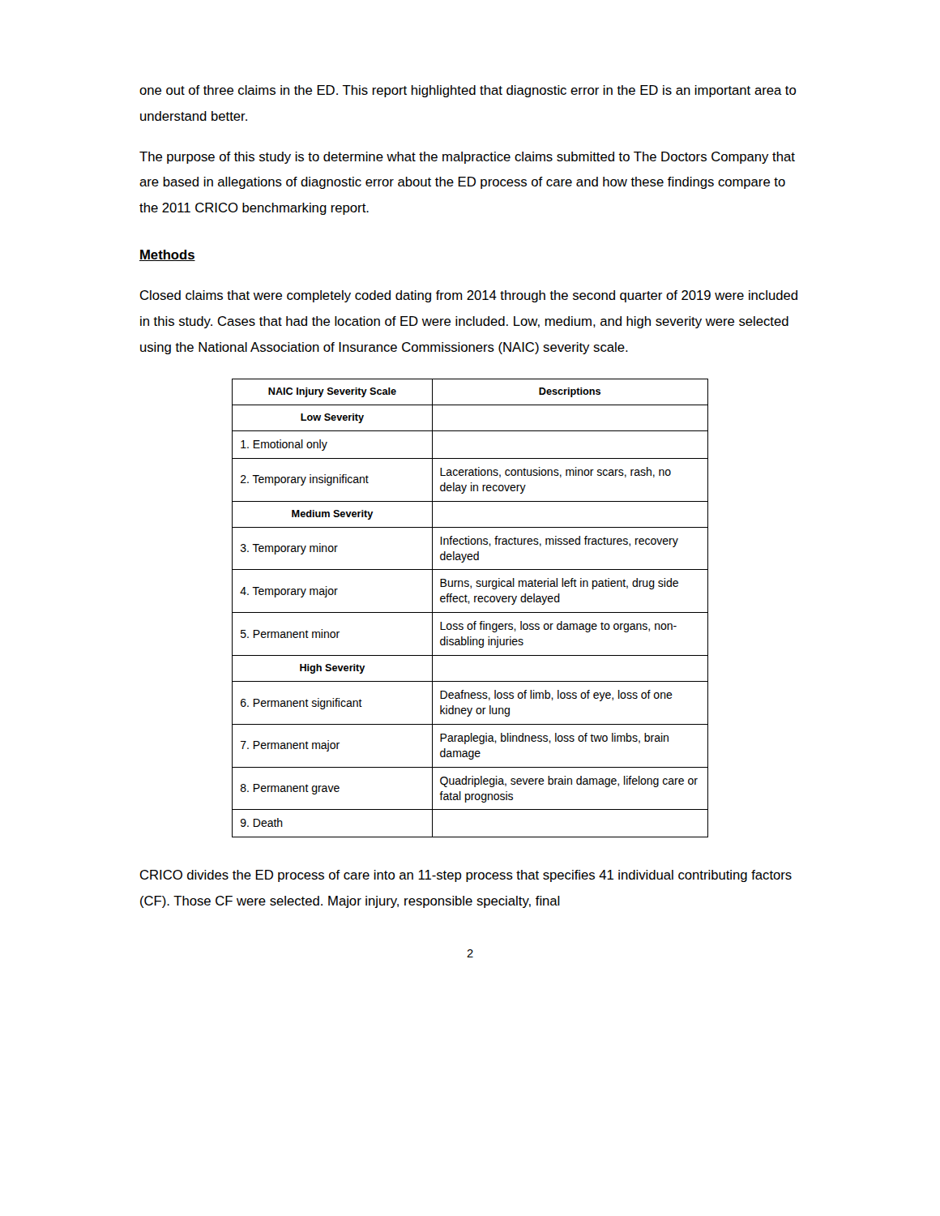one out of three claims in the ED. This report highlighted that diagnostic error in the ED is an important area to understand better.
The purpose of this study is to determine what the malpractice claims submitted to The Doctors Company that are based in allegations of diagnostic error about the ED process of care and how these findings compare to the 2011 CRICO benchmarking report.
Methods
Closed claims that were completely coded dating from 2014 through the second quarter of 2019 were included in this study. Cases that had the location of ED were included. Low, medium, and high severity were selected using the National Association of Insurance Commissioners (NAIC) severity scale.
| NAIC Injury Severity Scale | Descriptions |
| --- | --- |
| Low Severity | |
| 1. Emotional only | |
| 2. Temporary insignificant | Lacerations, contusions, minor scars, rash, no delay in recovery |
| Medium Severity | |
| 3. Temporary minor | Infections, fractures, missed fractures, recovery delayed |
| 4. Temporary major | Burns, surgical material left in patient, drug side effect, recovery delayed |
| 5. Permanent minor | Loss of fingers, loss or damage to organs, non-disabling injuries |
| High Severity | |
| 6. Permanent significant | Deafness, loss of limb, loss of eye, loss of one kidney or lung |
| 7. Permanent major | Paraplegia, blindness, loss of two limbs, brain damage |
| 8. Permanent grave | Quadriplegia, severe brain damage, lifelong care or fatal prognosis |
| 9. Death | |
CRICO divides the ED process of care into an 11-step process that specifies 41 individual contributing factors (CF). Those CF were selected. Major injury, responsible specialty, final
2